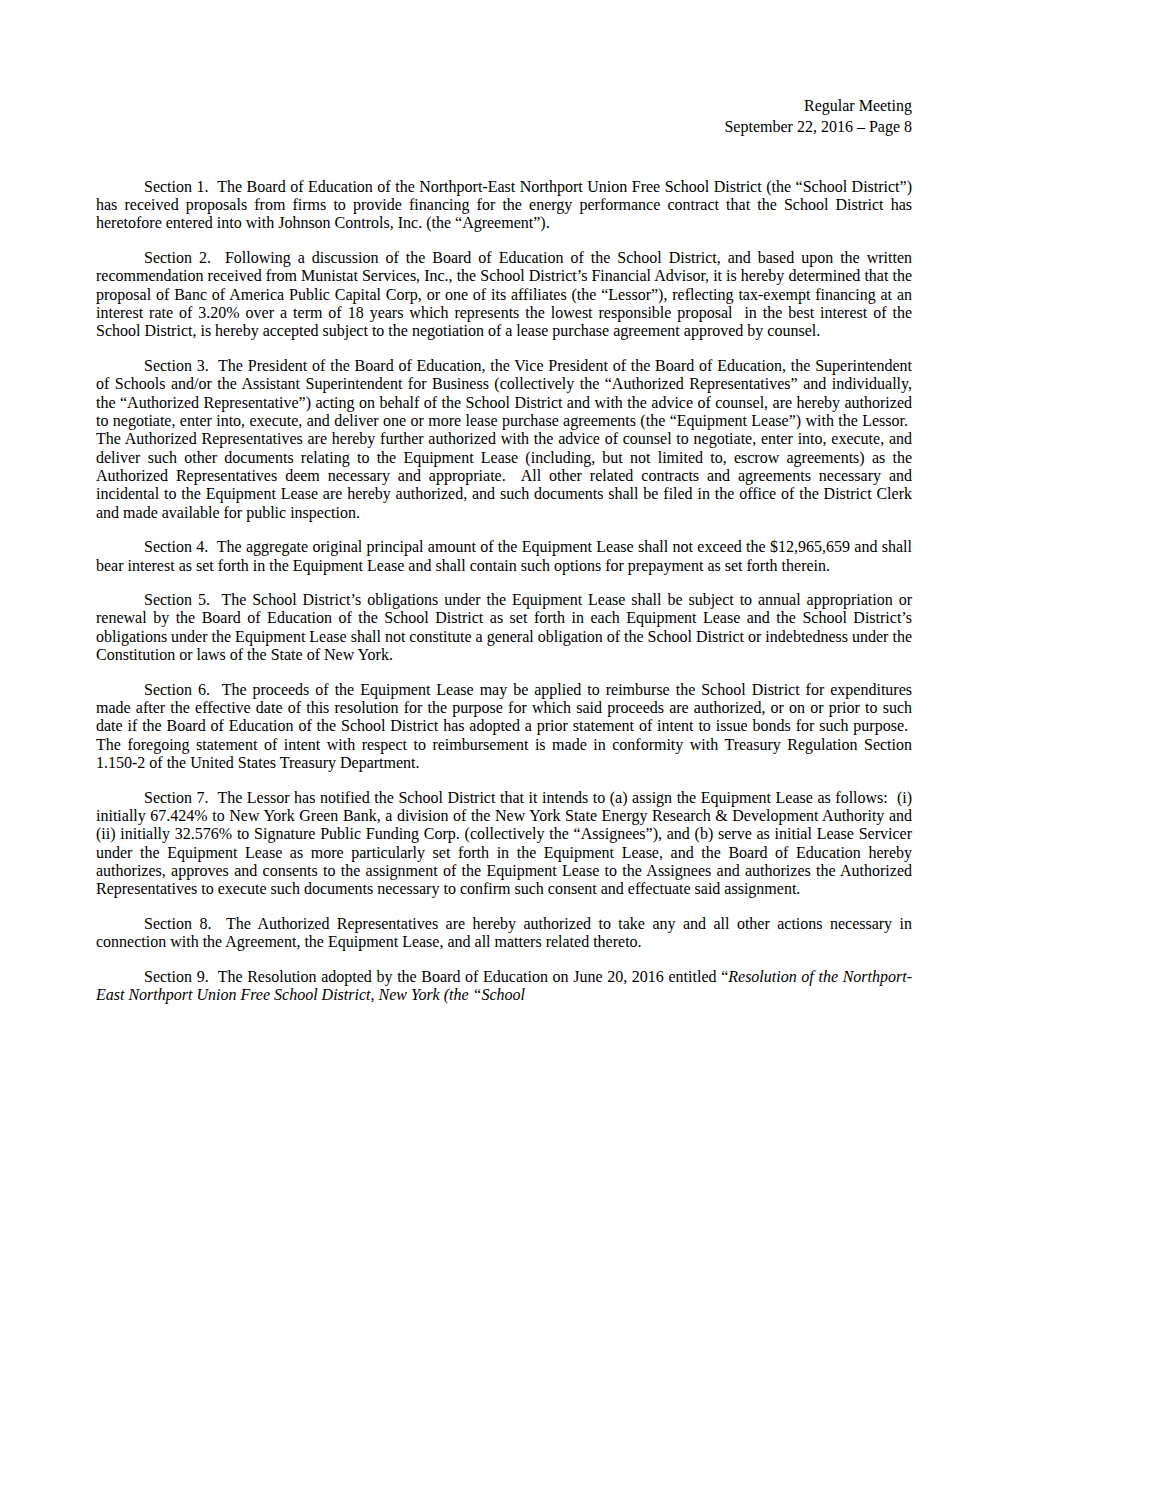Regular Meeting
September 22, 2016 – Page 8
Section 1. The Board of Education of the Northport-East Northport Union Free School District (the “School District”) has received proposals from firms to provide financing for the energy performance contract that the School District has heretofore entered into with Johnson Controls, Inc. (the “Agreement”).
Section 2. Following a discussion of the Board of Education of the School District, and based upon the written recommendation received from Munistat Services, Inc., the School District’s Financial Advisor, it is hereby determined that the proposal of Banc of America Public Capital Corp, or one of its affiliates (the “Lessor”), reflecting tax-exempt financing at an interest rate of 3.20% over a term of 18 years which represents the lowest responsible proposal in the best interest of the School District, is hereby accepted subject to the negotiation of a lease purchase agreement approved by counsel.
Section 3. The President of the Board of Education, the Vice President of the Board of Education, the Superintendent of Schools and/or the Assistant Superintendent for Business (collectively the “Authorized Representatives” and individually, the “Authorized Representative”) acting on behalf of the School District and with the advice of counsel, are hereby authorized to negotiate, enter into, execute, and deliver one or more lease purchase agreements (the “Equipment Lease”) with the Lessor. The Authorized Representatives are hereby further authorized with the advice of counsel to negotiate, enter into, execute, and deliver such other documents relating to the Equipment Lease (including, but not limited to, escrow agreements) as the Authorized Representatives deem necessary and appropriate. All other related contracts and agreements necessary and incidental to the Equipment Lease are hereby authorized, and such documents shall be filed in the office of the District Clerk and made available for public inspection.
Section 4. The aggregate original principal amount of the Equipment Lease shall not exceed the $12,965,659 and shall bear interest as set forth in the Equipment Lease and shall contain such options for prepayment as set forth therein.
Section 5. The School District’s obligations under the Equipment Lease shall be subject to annual appropriation or renewal by the Board of Education of the School District as set forth in each Equipment Lease and the School District’s obligations under the Equipment Lease shall not constitute a general obligation of the School District or indebtedness under the Constitution or laws of the State of New York.
Section 6. The proceeds of the Equipment Lease may be applied to reimburse the School District for expenditures made after the effective date of this resolution for the purpose for which said proceeds are authorized, or on or prior to such date if the Board of Education of the School District has adopted a prior statement of intent to issue bonds for such purpose. The foregoing statement of intent with respect to reimbursement is made in conformity with Treasury Regulation Section 1.150-2 of the United States Treasury Department.
Section 7. The Lessor has notified the School District that it intends to (a) assign the Equipment Lease as follows: (i) initially 67.424% to New York Green Bank, a division of the New York State Energy Research & Development Authority and (ii) initially 32.576% to Signature Public Funding Corp. (collectively the “Assignees”), and (b) serve as initial Lease Servicer under the Equipment Lease as more particularly set forth in the Equipment Lease, and the Board of Education hereby authorizes, approves and consents to the assignment of the Equipment Lease to the Assignees and authorizes the Authorized Representatives to execute such documents necessary to confirm such consent and effectuate said assignment.
Section 8. The Authorized Representatives are hereby authorized to take any and all other actions necessary in connection with the Agreement, the Equipment Lease, and all matters related thereto.
Section 9. The Resolution adopted by the Board of Education on June 20, 2016 entitled “Resolution of the Northport-East Northport Union Free School District, New York (the “School